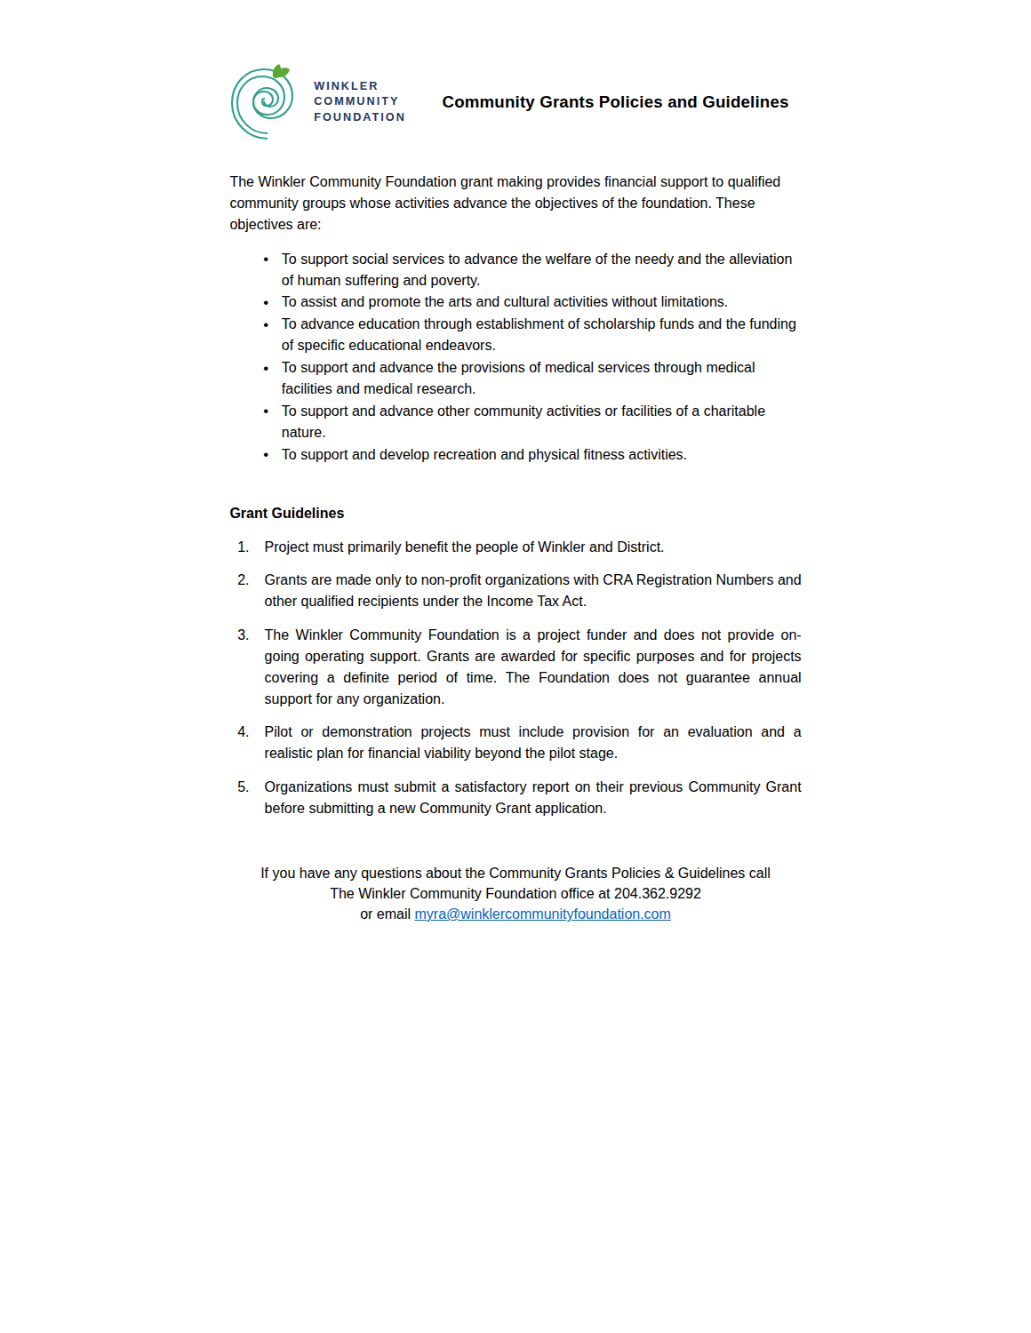Winkler
Community
Foundation
Community Grants Policies and Guidelines
The Winkler Community Foundation grant making provides financial support to qualified community groups whose activities advance the objectives of the foundation. These objectives are:
To support social services to advance the welfare of the needy and the alleviation of human suffering and poverty.
To assist and promote the arts and cultural activities without limitations.
To advance education through establishment of scholarship funds and the funding of specific educational endeavors.
To support and advance the provisions of medical services through medical facilities and medical research.
To support and advance other community activities or facilities of a charitable nature.
To support and develop recreation and physical fitness activities.
Grant Guidelines
Project must primarily benefit the people of Winkler and District.
Grants are made only to non-profit organizations with CRA Registration Numbers and other qualified recipients under the Income Tax Act.
The Winkler Community Foundation is a project funder and does not provide on-going operating support. Grants are awarded for specific purposes and for projects covering a definite period of time. The Foundation does not guarantee annual support for any organization.
Pilot or demonstration projects must include provision for an evaluation and a realistic plan for financial viability beyond the pilot stage.
Organizations must submit a satisfactory report on their previous Community Grant before submitting a new Community Grant application.
If you have any questions about the Community Grants Policies & Guidelines call
The Winkler Community Foundation office at 204.362.9292
or email myra@winklercommunityfoundation.com